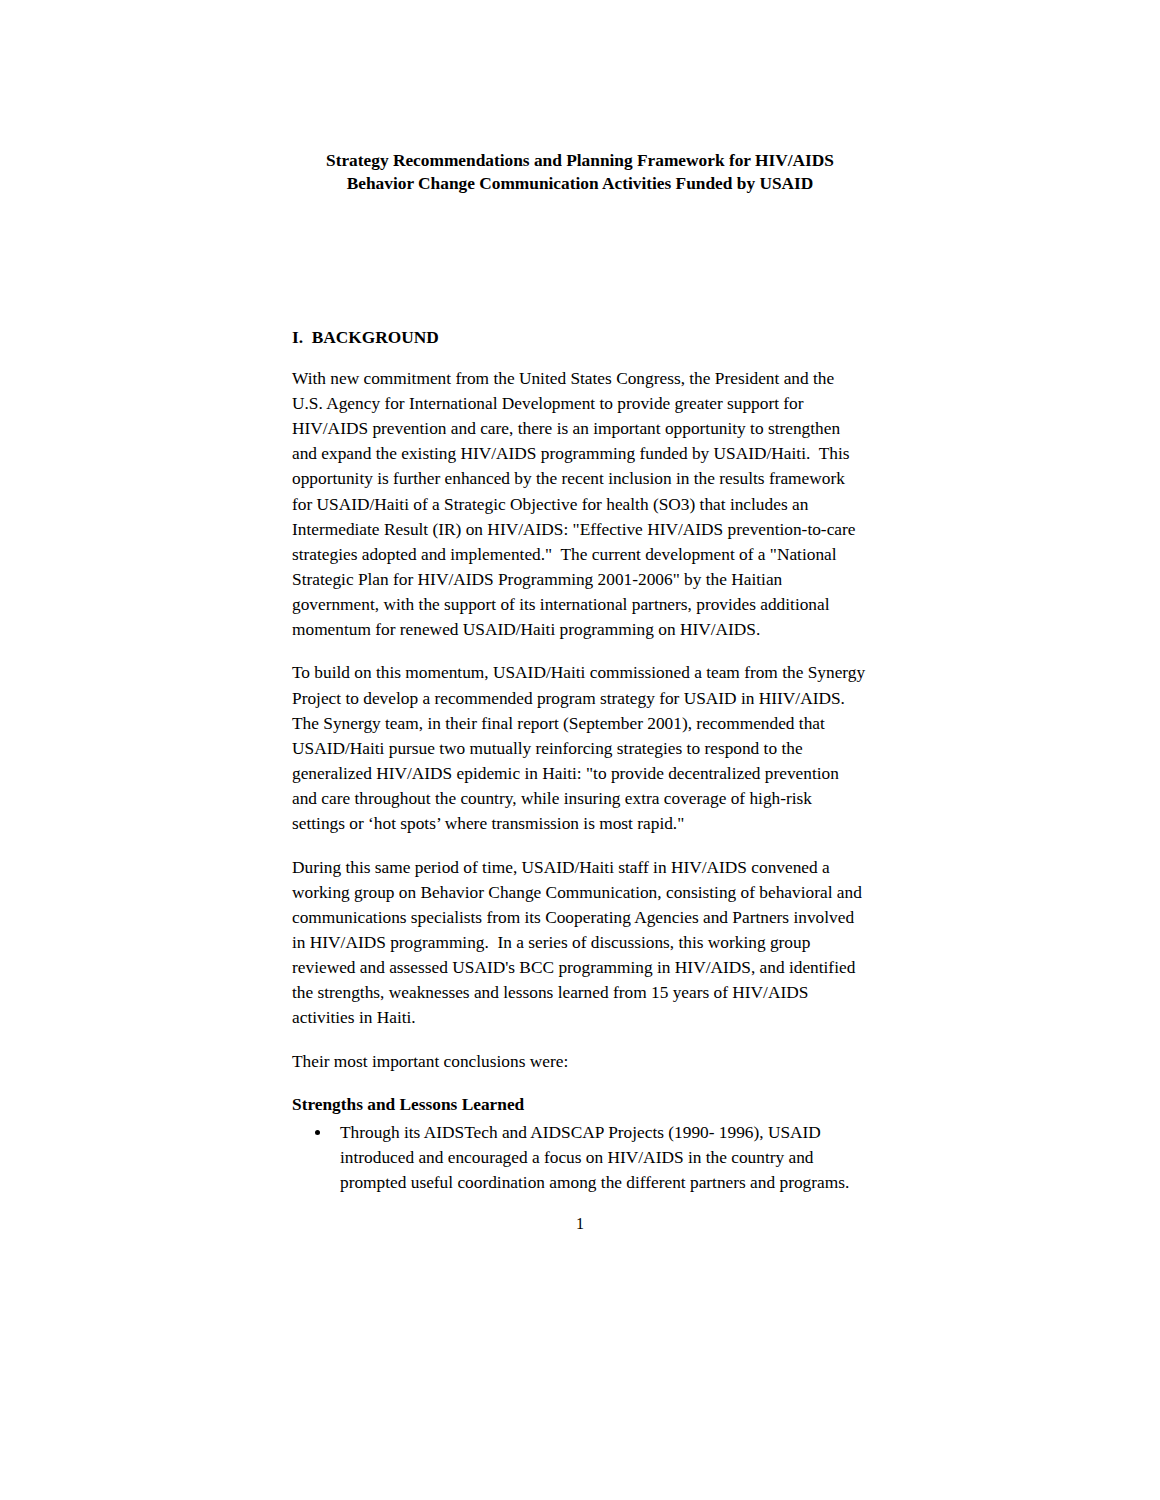Strategy Recommendations and Planning Framework for HIV/AIDS Behavior Change Communication Activities Funded by USAID
I. BACKGROUND
With new commitment from the United States Congress, the President and the U.S. Agency for International Development to provide greater support for HIV/AIDS prevention and care, there is an important opportunity to strengthen and expand the existing HIV/AIDS programming funded by USAID/Haiti. This opportunity is further enhanced by the recent inclusion in the results framework for USAID/Haiti of a Strategic Objective for health (SO3) that includes an Intermediate Result (IR) on HIV/AIDS: "Effective HIV/AIDS prevention-to-care strategies adopted and implemented." The current development of a "National Strategic Plan for HIV/AIDS Programming 2001-2006" by the Haitian government, with the support of its international partners, provides additional momentum for renewed USAID/Haiti programming on HIV/AIDS.
To build on this momentum, USAID/Haiti commissioned a team from the Synergy Project to develop a recommended program strategy for USAID in HIIV/AIDS. The Synergy team, in their final report (September 2001), recommended that USAID/Haiti pursue two mutually reinforcing strategies to respond to the generalized HIV/AIDS epidemic in Haiti: "to provide decentralized prevention and care throughout the country, while insuring extra coverage of high-risk settings or ‘hot spots’ where transmission is most rapid."
During this same period of time, USAID/Haiti staff in HIV/AIDS convened a working group on Behavior Change Communication, consisting of behavioral and communications specialists from its Cooperating Agencies and Partners involved in HIV/AIDS programming. In a series of discussions, this working group reviewed and assessed USAID's BCC programming in HIV/AIDS, and identified the strengths, weaknesses and lessons learned from 15 years of HIV/AIDS activities in Haiti.
Their most important conclusions were:
Strengths and Lessons Learned
Through its AIDSTech and AIDSCAP Projects (1990- 1996), USAID introduced and encouraged a focus on HIV/AIDS in the country and prompted useful coordination among the different partners and programs.
1